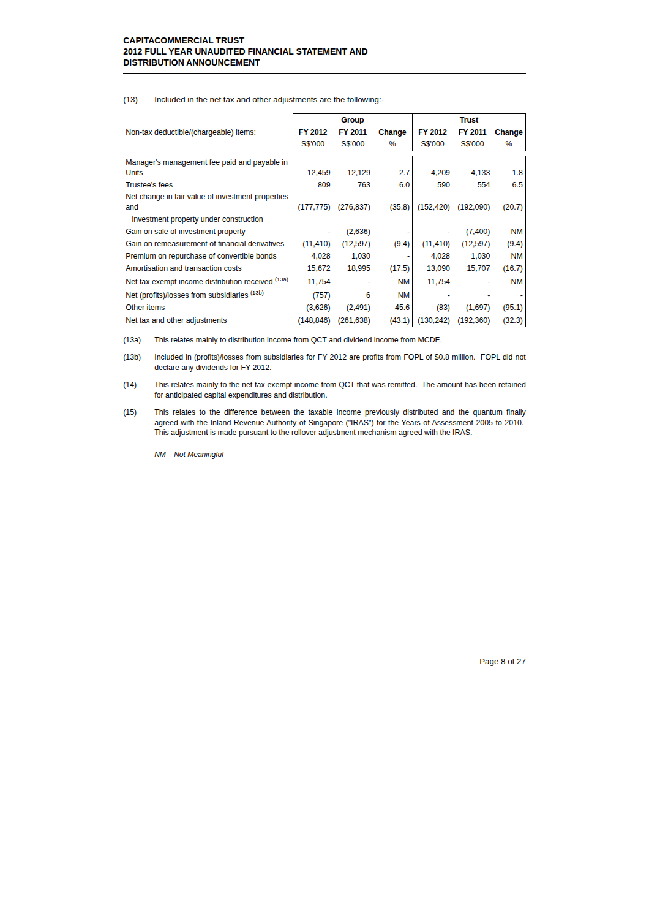CAPITACOMMERCIAL TRUST
2012 FULL YEAR UNAUDITED FINANCIAL STATEMENT AND
DISTRIBUTION ANNOUNCEMENT
(13)
Included in the net tax and other adjustments are the following:-
| | Group | Trust |
| --- | --- | --- |
| Non-tax deductible/(chargeable) items: | FY 2012 | FY 2011 | Change | FY 2012 | FY 2011 | Change |
| | S$'000 | S$'000 | % | S$'000 | S$'000 | % |
| Manager's management fee paid and payable in Units | 12,459 | 12,129 | 2.7 | 4,209 | 4,133 | 1.8 |
| Trustee's fees | 809 | 763 | 6.0 | 590 | 554 | 6.5 |
| Net change in fair value of investment properties and | (177,775) | (276,837) | (35.8) | (152,420) | (192,090) | (20.7) |
| investment property under construction | | | | | | |
| Gain on sale of investment property | - | (2,636) | - | - | (7,400) | NM |
| Gain on remeasurement of financial derivatives | (11,410) | (12,597) | (9.4) | (11,410) | (12,597) | (9.4) |
| Premium on repurchase of convertible bonds | 4,028 | 1,030 | - | 4,028 | 1,030 | NM |
| Amortisation and transaction costs | 15,672 | 18,995 | (17.5) | 13,090 | 15,707 | (16.7) |
| Net tax exempt income distribution received (13a) | 11,754 | - | NM | 11,754 | - | NM |
| Net (profits)/losses from subsidiaries (13b) | (757) | 6 | NM | - | - | - |
| Other items | (3,626) | (2,491) | 45.6 | (83) | (1,697) | (95.1) |
| Net tax and other adjustments | (148,846) | (261,638) | (43.1) | (130,242) | (192,360) | (32.3) |
(13a)
This relates mainly to distribution income from QCT and dividend income from MCDF.
(13b)
Included in (profits)/losses from subsidiaries for FY 2012 are profits from FOPL of $0.8 million. FOPL did not declare any dividends for FY 2012.
(14)
This relates mainly to the net tax exempt income from QCT that was remitted. The amount has been retained for anticipated capital expenditures and distribution.
(15)
This relates to the difference between the taxable income previously distributed and the quantum finally agreed with the Inland Revenue Authority of Singapore ("IRAS") for the Years of Assessment 2005 to 2010. This adjustment is made pursuant to the rollover adjustment mechanism agreed with the IRAS.
NM – Not Meaningful
Page 8 of 27